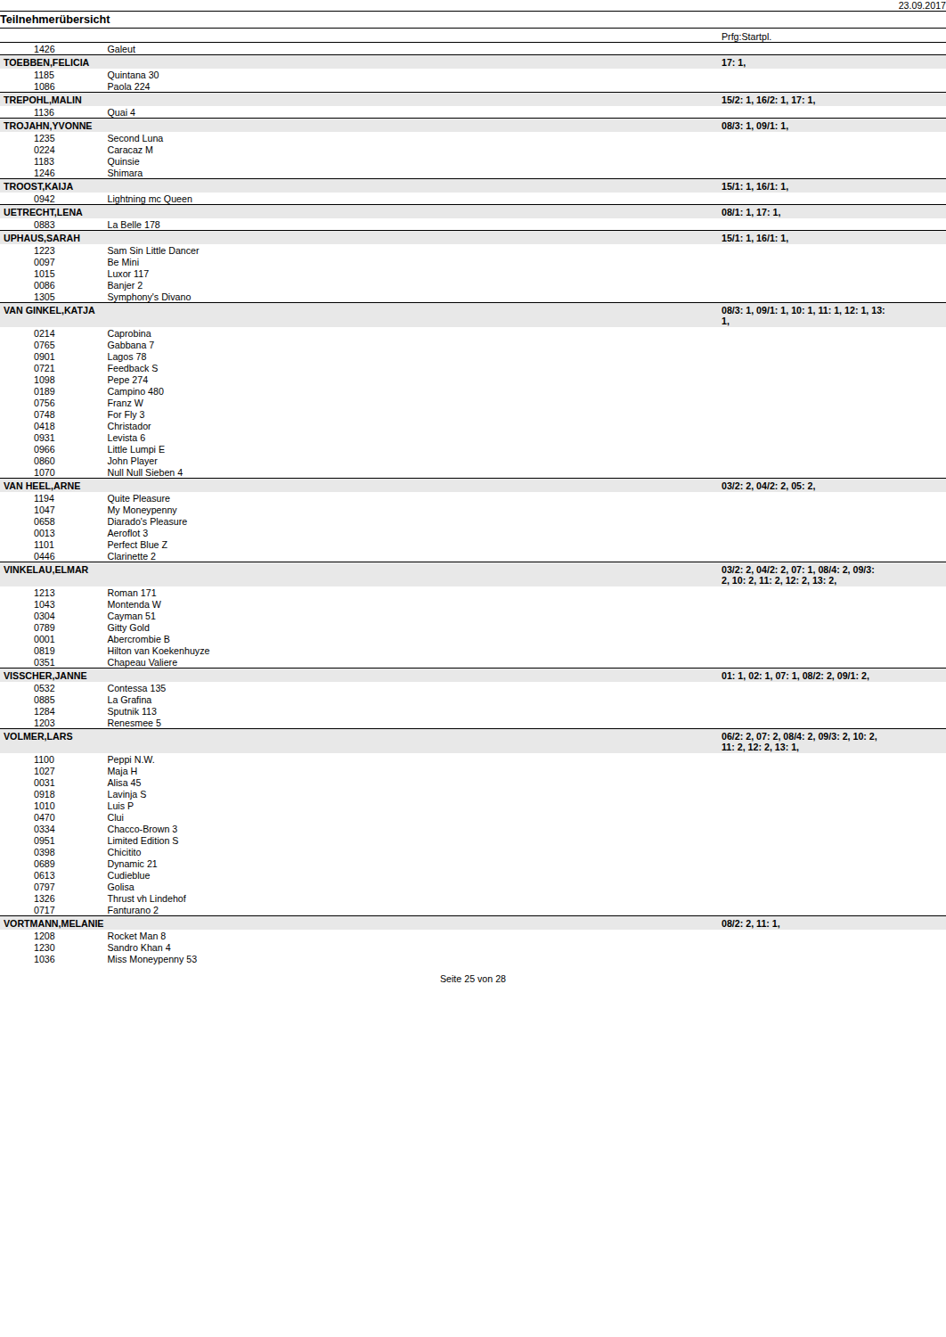23.09.2017
Teilnehmerübersicht
| | | Prfg:Startpl. |
| 1426 | Galeut | |
| TOEBBEN,FELICIA | | 17: 1, |
| 1185 | Quintana 30 | |
| 1086 | Paola 224 | |
| TREPOHL,MALIN | | 15/2: 1, 16/2: 1, 17: 1, |
| 1136 | Quai 4 | |
| TROJAHN,YVONNE | | 08/3: 1, 09/1: 1, |
| 1235 | Second Luna | |
| 0224 | Caracaz M | |
| 1183 | Quinsie | |
| 1246 | Shimara | |
| TROOST,KAIJA | | 15/1: 1, 16/1: 1, |
| 0942 | Lightning mc Queen | |
| UETRECHT,LENA | | 08/1: 1, 17: 1, |
| 0883 | La Belle 178 | |
| UPHAUS,SARAH | | 15/1: 1, 16/1: 1, |
| 1223 | Sam Sin Little Dancer | |
| 0097 | Be Mini | |
| 1015 | Luxor 117 | |
| 0086 | Banjer 2 | |
| 1305 | Symphony's Divano | |
| VAN GINKEL,KATJA | | 08/3: 1, 09/1: 1, 10: 1, 11: 1, 12: 1, 13: 1, |
| 0214 | Caprobina | |
| 0765 | Gabbana 7 | |
| 0901 | Lagos 78 | |
| 0721 | Feedback S | |
| 1098 | Pepe 274 | |
| 0189 | Campino 480 | |
| 0756 | Franz W | |
| 0748 | For Fly 3 | |
| 0418 | Christador | |
| 0931 | Levista 6 | |
| 0966 | Little Lumpi E | |
| 0860 | John Player | |
| 1070 | Null Null Sieben 4 | |
| VAN HEEL,ARNE | | 03/2: 2, 04/2: 2, 05: 2, |
| 1194 | Quite Pleasure | |
| 1047 | My Moneypenny | |
| 0658 | Diarado's Pleasure | |
| 0013 | Aeroflot 3 | |
| 1101 | Perfect Blue Z | |
| 0446 | Clarinette 2 | |
| VINKELAU,ELMAR | | 03/2: 2, 04/2: 2, 07: 1, 08/4: 2, 09/3: 2, 10: 2, 11: 2, 12: 2, 13: 2, |
| 1213 | Roman 171 | |
| 1043 | Montenda W | |
| 0304 | Cayman 51 | |
| 0789 | Gitty Gold | |
| 0001 | Abercrombie B | |
| 0819 | Hilton van Koekenhuyze | |
| 0351 | Chapeau Valiere | |
| VISSCHER,JANNE | | 01: 1, 02: 1, 07: 1, 08/2: 2, 09/1: 2, |
| 0532 | Contessa 135 | |
| 0885 | La Grafina | |
| 1284 | Sputnik 113 | |
| 1203 | Renesmee 5 | |
| VOLMER,LARS | | 06/2: 2, 07: 2, 08/4: 2, 09/3: 2, 10: 2, 11: 2, 12: 2, 13: 1, |
| 1100 | Peppi N.W. | |
| 1027 | Maja H | |
| 0031 | Alisa 45 | |
| 0918 | Lavinja S | |
| 1010 | Luis P | |
| 0470 | Clui | |
| 0334 | Chacco-Brown 3 | |
| 0951 | Limited Edition S | |
| 0398 | Chicitito | |
| 0689 | Dynamic 21 | |
| 0613 | Cudieblue | |
| 0797 | Golisa | |
| 1326 | Thrust vh Lindehof | |
| 0717 | Fanturano 2 | |
| VORTMANN,MELANIE | | 08/2: 2, 11: 1, |
| 1208 | Rocket Man 8 | |
| 1230 | Sandro Khan 4 | |
| 1036 | Miss Moneypenny 53 | |
Seite 25 von 28